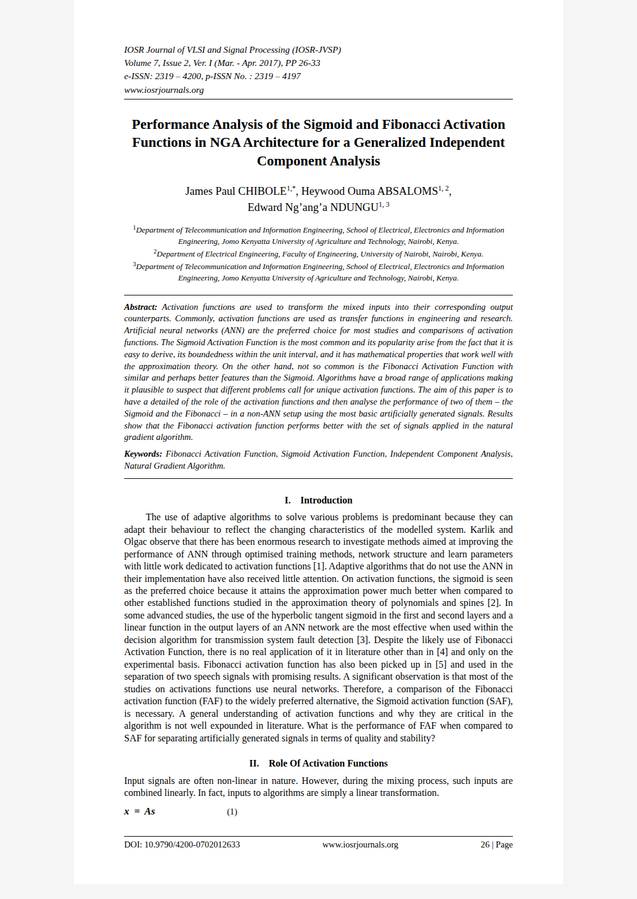IOSR Journal of VLSI and Signal Processing (IOSR-JVSP)
Volume 7, Issue 2, Ver. I (Mar. - Apr. 2017), PP 26-33
e-ISSN: 2319 – 4200, p-ISSN No. : 2319 – 4197
www.iosrjournals.org
Performance Analysis of the Sigmoid and Fibonacci Activation Functions in NGA Architecture for a Generalized Independent Component Analysis
James Paul CHIBOLE1,*, Heywood Ouma ABSALOMS1, 2,
Edward Ng’ang’a NDUNGU1, 3
1Department of Telecommunication and Information Engineering, School of Electrical, Electronics and Information Engineering, Jomo Kenyatta University of Agriculture and Technology, Nairobi, Kenya.
2Department of Electrical Engineering, Faculty of Engineering, University of Nairobi, Nairobi, Kenya.
3Department of Telecommunication and Information Engineering, School of Electrical, Electronics and Information Engineering, Jomo Kenyatta University of Agriculture and Technology, Nairobi, Kenya.
Abstract: Activation functions are used to transform the mixed inputs into their corresponding output counterparts. Commonly, activation functions are used as transfer functions in engineering and research. Artificial neural networks (ANN) are the preferred choice for most studies and comparisons of activation functions. The Sigmoid Activation Function is the most common and its popularity arise from the fact that it is easy to derive, its boundedness within the unit interval, and it has mathematical properties that work well with the approximation theory. On the other hand, not so common is the Fibonacci Activation Function with similar and perhaps better features than the Sigmoid. Algorithms have a broad range of applications making it plausible to suspect that different problems call for unique activation functions. The aim of this paper is to have a detailed of the role of the activation functions and then analyse the performance of two of them – the Sigmoid and the Fibonacci – in a non-ANN setup using the most basic artificially generated signals. Results show that the Fibonacci activation function performs better with the set of signals applied in the natural gradient algorithm.
Keywords: Fibonacci Activation Function, Sigmoid Activation Function, Independent Component Analysis, Natural Gradient Algorithm.
I. Introduction
The use of adaptive algorithms to solve various problems is predominant because they can adapt their behaviour to reflect the changing characteristics of the modelled system. Karlik and Olgac observe that there has been enormous research to investigate methods aimed at improving the performance of ANN through optimised training methods, network structure and learn parameters with little work dedicated to activation functions [1]. Adaptive algorithms that do not use the ANN in their implementation have also received little attention. On activation functions, the sigmoid is seen as the preferred choice because it attains the approximation power much better when compared to other established functions studied in the approximation theory of polynomials and spines [2]. In some advanced studies, the use of the hyperbolic tangent sigmoid in the first and second layers and a linear function in the output layers of an ANN network are the most effective when used within the decision algorithm for transmission system fault detection [3]. Despite the likely use of Fibonacci Activation Function, there is no real application of it in literature other than in [4] and only on the experimental basis. Fibonacci activation function has also been picked up in [5] and used in the separation of two speech signals with promising results. A significant observation is that most of the studies on activations functions use neural networks. Therefore, a comparison of the Fibonacci activation function (FAF) to the widely preferred alternative, the Sigmoid activation function (SAF), is necessary. A general understanding of activation functions and why they are critical in the algorithm is not well expounded in literature. What is the performance of FAF when compared to SAF for separating artificially generated signals in terms of quality and stability?
II. Role Of Activation Functions
Input signals are often non-linear in nature. However, during the mixing process, such inputs are combined linearly. In fact, inputs to algorithms are simply a linear transformation.
x = As(1)
DOI: 10.9790/4200-0702012633 www.iosrjournals.org 26 | Page